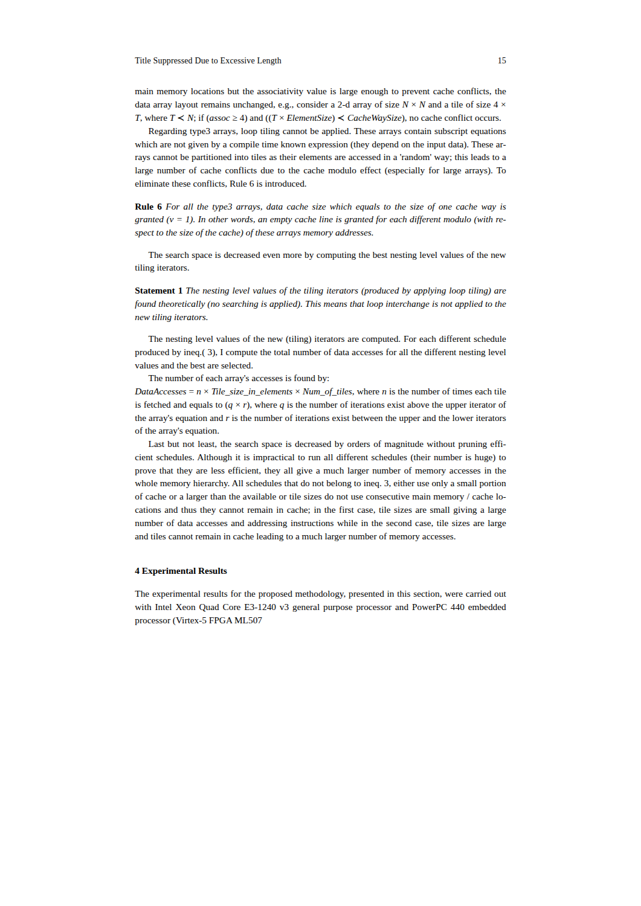Title Suppressed Due to Excessive Length 15
main memory locations but the associativity value is large enough to prevent cache conflicts, the data array layout remains unchanged, e.g., consider a 2-d array of size N × N and a tile of size 4 × T, where T ≺ N; if (assoc ≥ 4) and ((T × ElementSize) ≺ CacheWaySize), no cache conflict occurs.
Regarding type3 arrays, loop tiling cannot be applied. These arrays contain subscript equations which are not given by a compile time known expression (they depend on the input data). These arrays cannot be partitioned into tiles as their elements are accessed in a 'random' way; this leads to a large number of cache conflicts due to the cache modulo effect (especially for large arrays). To eliminate these conflicts, Rule 6 is introduced.
Rule 6 For all the type3 arrays, data cache size which equals to the size of one cache way is granted (v = 1). In other words, an empty cache line is granted for each different modulo (with respect to the size of the cache) of these arrays memory addresses.
The search space is decreased even more by computing the best nesting level values of the new tiling iterators.
Statement 1 The nesting level values of the tiling iterators (produced by applying loop tiling) are found theoretically (no searching is applied). This means that loop interchange is not applied to the new tiling iterators.
The nesting level values of the new (tiling) iterators are computed. For each different schedule produced by ineq.( 3), I compute the total number of data accesses for all the different nesting level values and the best are selected.
The number of each array's accesses is found by:
DataAccesses = n × Tile_size_in_elements × Num_of_tiles, where n is the number of times each tile is fetched and equals to (q × r), where q is the number of iterations exist above the upper iterator of the array's equation and r is the number of iterations exist between the upper and the lower iterators of the array's equation.
Last but not least, the search space is decreased by orders of magnitude without pruning efficient schedules. Although it is impractical to run all different schedules (their number is huge) to prove that they are less efficient, they all give a much larger number of memory accesses in the whole memory hierarchy. All schedules that do not belong to ineq. 3, either use only a small portion of cache or a larger than the available or tile sizes do not use consecutive main memory / cache locations and thus they cannot remain in cache; in the first case, tile sizes are small giving a large number of data accesses and addressing instructions while in the second case, tile sizes are large and tiles cannot remain in cache leading to a much larger number of memory accesses.
4 Experimental Results
The experimental results for the proposed methodology, presented in this section, were carried out with Intel Xeon Quad Core E3-1240 v3 general purpose processor and PowerPC 440 embedded processor (Virtex-5 FPGA ML507